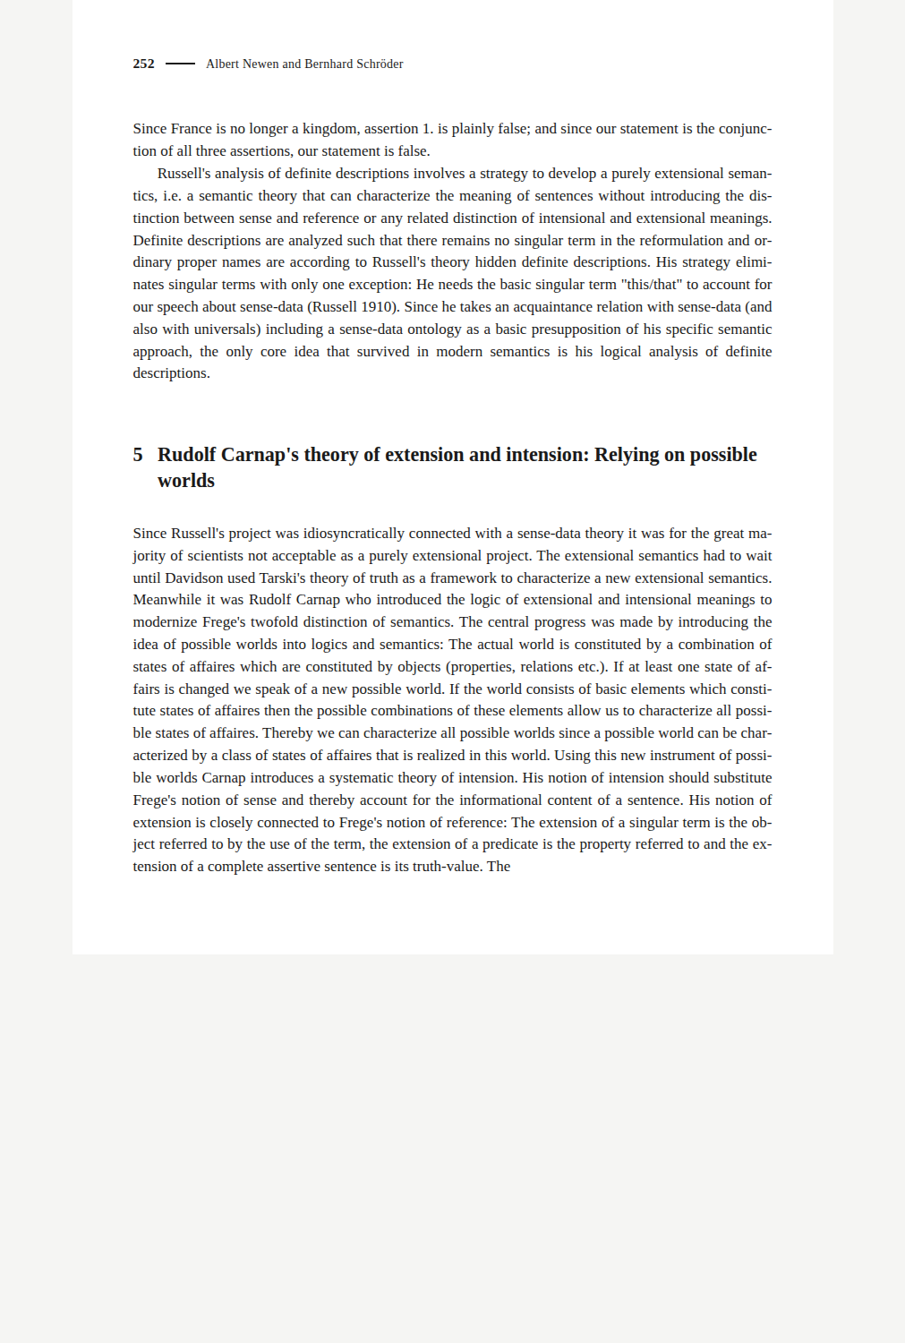252 Albert Newen and Bernhard Schröder
Since France is no longer a kingdom, assertion 1. is plainly false; and since our statement is the conjunction of all three assertions, our statement is false.
Russell's analysis of definite descriptions involves a strategy to develop a purely extensional semantics, i.e. a semantic theory that can characterize the meaning of sentences without introducing the distinction between sense and reference or any related distinction of intensional and extensional meanings. Definite descriptions are analyzed such that there remains no singular term in the reformulation and ordinary proper names are according to Russell's theory hidden definite descriptions. His strategy eliminates singular terms with only one exception: He needs the basic singular term "this/that" to account for our speech about sense-data (Russell 1910). Since he takes an acquaintance relation with sense-data (and also with universals) including a sense-data ontology as a basic presupposition of his specific semantic approach, the only core idea that survived in modern semantics is his logical analysis of definite descriptions.
5 Rudolf Carnap's theory of extension and intension: Relying on possible worlds
Since Russell's project was idiosyncratically connected with a sense-data theory it was for the great majority of scientists not acceptable as a purely extensional project. The extensional semantics had to wait until Davidson used Tarski's theory of truth as a framework to characterize a new extensional semantics. Meanwhile it was Rudolf Carnap who introduced the logic of extensional and intensional meanings to modernize Frege's twofold distinction of semantics. The central progress was made by introducing the idea of possible worlds into logics and semantics: The actual world is constituted by a combination of states of affaires which are constituted by objects (properties, relations etc.). If at least one state of affairs is changed we speak of a new possible world. If the world consists of basic elements which constitute states of affaires then the possible combinations of these elements allow us to characterize all possible states of affaires. Thereby we can characterize all possible worlds since a possible world can be characterized by a class of states of affaires that is realized in this world. Using this new instrument of possible worlds Carnap introduces a systematic theory of intension. His notion of intension should substitute Frege's notion of sense and thereby account for the informational content of a sentence. His notion of extension is closely connected to Frege's notion of reference: The extension of a singular term is the object referred to by the use of the term, the extension of a predicate is the property referred to and the extension of a complete assertive sentence is its truth-value. The